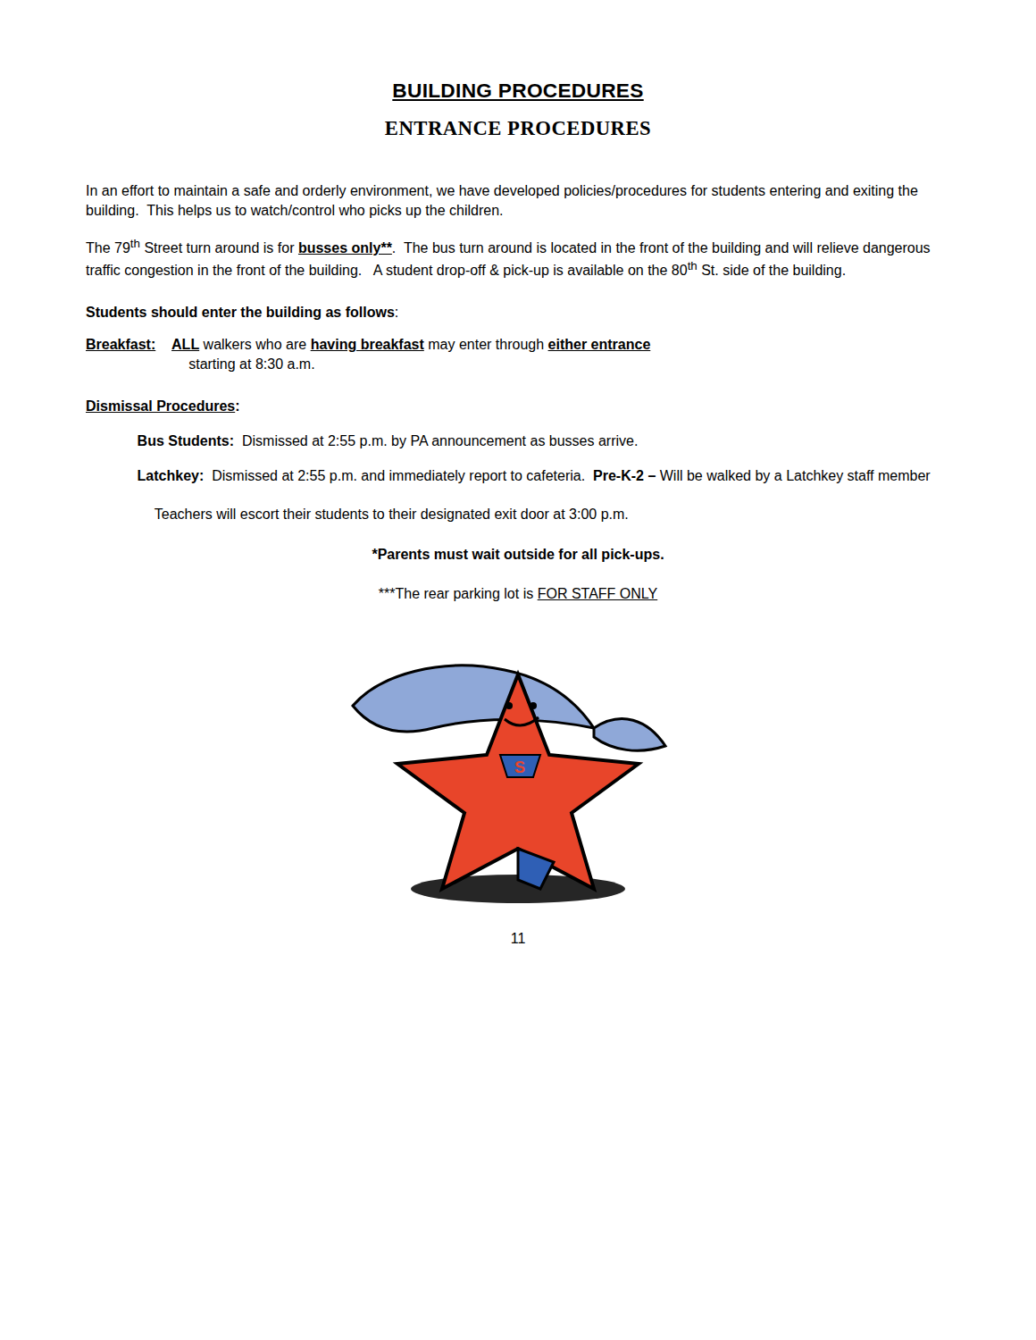BUILDING PROCEDURES
ENTRANCE PROCEDURES
In an effort to maintain a safe and orderly environment, we have developed policies/procedures for students entering and exiting the building. This helps us to watch/control who picks up the children.
The 79th Street turn around is for busses only**. The bus turn around is located in the front of the building and will relieve dangerous traffic congestion in the front of the building. A student drop-off & pick-up is available on the 80th St. side of the building.
Students should enter the building as follows:
Breakfast: ALL walkers who are having breakfast may enter through either entrance starting at 8:30 a.m.
Dismissal Procedures:
Bus Students: Dismissed at 2:55 p.m. by PA announcement as busses arrive.
Latchkey: Dismissed at 2:55 p.m. and immediately report to cafeteria. Pre-K-2 – Will be walked by a Latchkey staff member
Teachers will escort their students to their designated exit door at 3:00 p.m.
*Parents must wait outside for all pick-ups.
***The rear parking lot is FOR STAFF ONLY
S
11